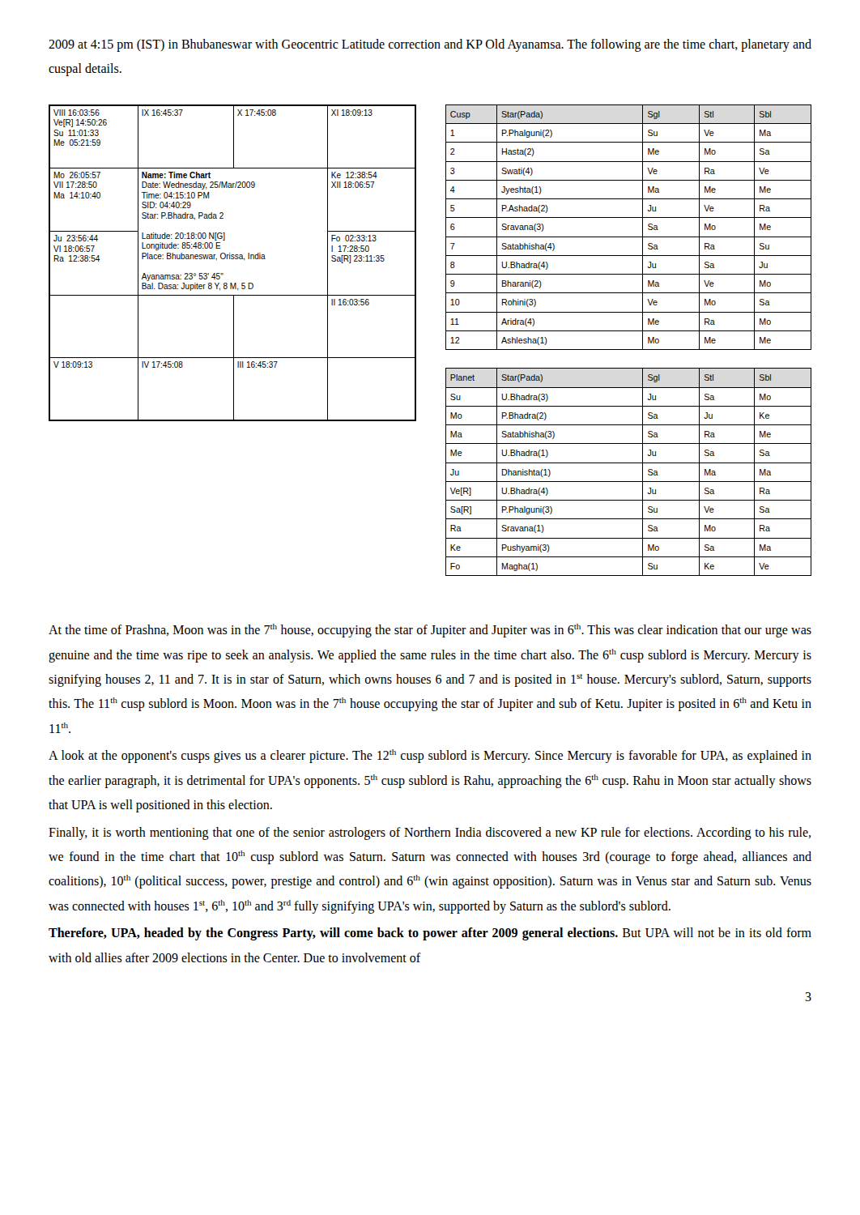2009 at 4:15 pm (IST) in Bhubaneswar with Geocentric Latitude correction and KP Old Ayanamsa. The following are the time chart, planetary and cuspal details.
| VIII 16:03:56 Ve[R] 14:50:26 Su 11:01:33 Me 05:21:59 | IX 16:45:37 | X 17:45:08 | XI 18:09:13 |
| Mo 26:05:57 VII 17:28:50 Ma 14:10:40 | Name: Time Chart Date: Wednesday, 25/Mar/2009 Time: 04:15:10 PM SID: 04:40:29 Star: P.Bhadra, Pada 2 Latitude: 20:18:00 N[G] Longitude: 85:48:00 E Place: Bhubaneswar, Orissa, India Ayanamsa: 23° 53' 45" Bal. Dasa: Jupiter 8 Y, 8 M, 5 D | Ke 12:38:54 XII 18:06:57 |
| Ju 23:56:44 VI 18:06:57 Ra 12:38:54 | Fo 02:33:13 I 17:28:50 Sa[R] 23:11:35 |
| | | | II 16:03:56 |
| V 18:09:13 | IV 17:45:08 | III 16:45:37 | |
| Cusp | Star(Pada) | Sgl | Stl | Sbl |
| --- | --- | --- | --- | --- |
| 1 | P.Phalguni(2) | Su | Ve | Ma |
| 2 | Hasta(2) | Me | Mo | Sa |
| 3 | Swati(4) | Ve | Ra | Ve |
| 4 | Jyeshta(1) | Ma | Me | Me |
| 5 | P.Ashada(2) | Ju | Ve | Ra |
| 6 | Sravana(3) | Sa | Mo | Me |
| 7 | Satabhisha(4) | Sa | Ra | Su |
| 8 | U.Bhadra(4) | Ju | Sa | Ju |
| 9 | Bharani(2) | Ma | Ve | Mo |
| 10 | Rohini(3) | Ve | Mo | Sa |
| 11 | Aridra(4) | Me | Ra | Mo |
| 12 | Ashlesha(1) | Mo | Me | Me |
| Planet | Star(Pada) | Sgl | Stl | Sbl |
| --- | --- | --- | --- | --- |
| Su | U.Bhadra(3) | Ju | Sa | Mo |
| Mo | P.Bhadra(2) | Sa | Ju | Ke |
| Ma | Satabhisha(3) | Sa | Ra | Me |
| Me | U.Bhadra(1) | Ju | Sa | Sa |
| Ju | Dhanishta(1) | Sa | Ma | Ma |
| Ve[R] | U.Bhadra(4) | Ju | Sa | Ra |
| Sa[R] | P.Phalguni(3) | Su | Ve | Sa |
| Ra | Sravana(1) | Sa | Mo | Ra |
| Ke | Pushyami(3) | Mo | Sa | Ma |
| Fo | Magha(1) | Su | Ke | Ve |
At the time of Prashna, Moon was in the 7th house, occupying the star of Jupiter and Jupiter was in 6th. This was clear indication that our urge was genuine and the time was ripe to seek an analysis. We applied the same rules in the time chart also. The 6th cusp sublord is Mercury. Mercury is signifying houses 2, 11 and 7. It is in star of Saturn, which owns houses 6 and 7 and is posited in 1st house. Mercury's sublord, Saturn, supports this. The 11th cusp sublord is Moon. Moon was in the 7th house occupying the star of Jupiter and sub of Ketu. Jupiter is posited in 6th and Ketu in 11th.
A look at the opponent's cusps gives us a clearer picture. The 12th cusp sublord is Mercury. Since Mercury is favorable for UPA, as explained in the earlier paragraph, it is detrimental for UPA's opponents. 5th cusp sublord is Rahu, approaching the 6th cusp. Rahu in Moon star actually shows that UPA is well positioned in this election.
Finally, it is worth mentioning that one of the senior astrologers of Northern India discovered a new KP rule for elections. According to his rule, we found in the time chart that 10th cusp sublord was Saturn. Saturn was connected with houses 3rd (courage to forge ahead, alliances and coalitions), 10th (political success, power, prestige and control) and 6th (win against opposition). Saturn was in Venus star and Saturn sub. Venus was connected with houses 1st, 6th, 10th and 3rd fully signifying UPA's win, supported by Saturn as the sublord's sublord.
Therefore, UPA, headed by the Congress Party, will come back to power after 2009 general elections. But UPA will not be in its old form with old allies after 2009 elections in the Center. Due to involvement of
3